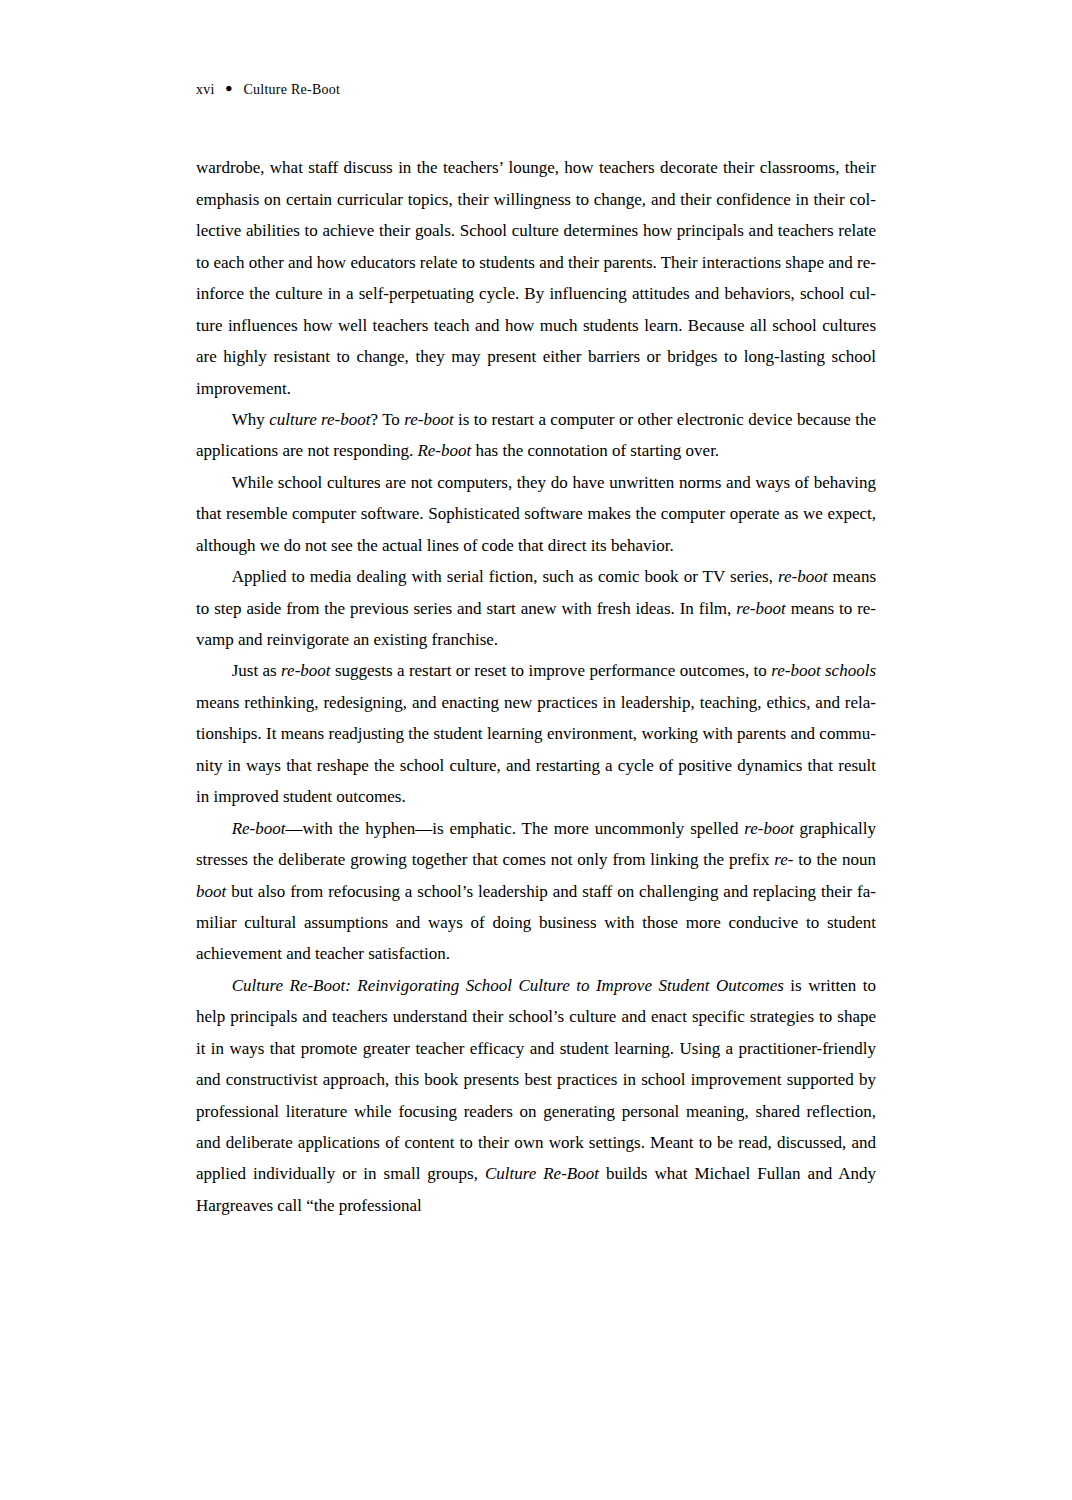xvi●Culture Re-Boot
wardrobe, what staff discuss in the teachers’ lounge, how teachers decorate their classrooms, their emphasis on certain curricular topics, their willingness to change, and their confidence in their collective abilities to achieve their goals. School culture determines how principals and teachers relate to each other and how educators relate to students and their parents. Their interactions shape and reinforce the culture in a self-perpetuating cycle. By influencing attitudes and behaviors, school culture influences how well teachers teach and how much students learn. Because all school cultures are highly resistant to change, they may present either barriers or bridges to long-lasting school improvement.
Why culture re-boot? To re-boot is to restart a computer or other electronic device because the applications are not responding. Re-boot has the connotation of starting over.
While school cultures are not computers, they do have unwritten norms and ways of behaving that resemble computer software. Sophisticated software makes the computer operate as we expect, although we do not see the actual lines of code that direct its behavior.
Applied to media dealing with serial fiction, such as comic book or TV series, re-boot means to step aside from the previous series and start anew with fresh ideas. In film, re-boot means to revamp and reinvigorate an existing franchise.
Just as re-boot suggests a restart or reset to improve performance outcomes, to re-boot schools means rethinking, redesigning, and enacting new practices in leadership, teaching, ethics, and relationships. It means readjusting the student learning environment, working with parents and community in ways that reshape the school culture, and restarting a cycle of positive dynamics that result in improved student outcomes.
Re-boot—with the hyphen—is emphatic. The more uncommonly spelled re-boot graphically stresses the deliberate growing together that comes not only from linking the prefix re- to the noun boot but also from refocusing a school’s leadership and staff on challenging and replacing their familiar cultural assumptions and ways of doing business with those more conducive to student achievement and teacher satisfaction.
Culture Re-Boot: Reinvigorating School Culture to Improve Student Outcomes is written to help principals and teachers understand their school’s culture and enact specific strategies to shape it in ways that promote greater teacher efficacy and student learning. Using a practitioner-friendly and constructivist approach, this book presents best practices in school improvement supported by professional literature while focusing readers on generating personal meaning, shared reflection, and deliberate applications of content to their own work settings. Meant to be read, discussed, and applied individually or in small groups, Culture Re-Boot builds what Michael Fullan and Andy Hargreaves call “the professional